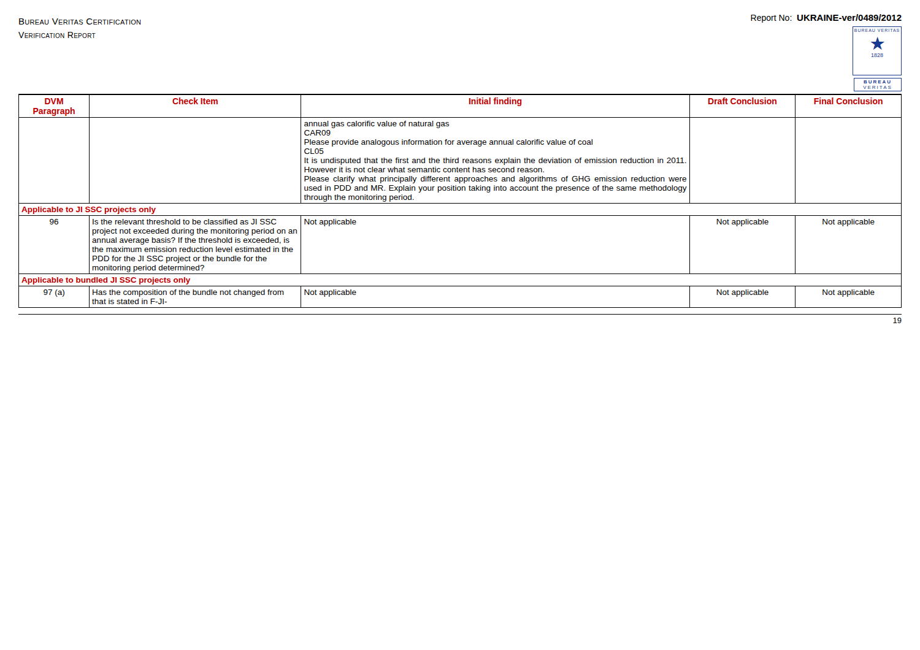Bureau Veritas Certification
Report No: UKRAINE-ver/0489/2012
Verification Report
BUREAU VERITAS
★
1828
BUREAU VERITAS
| DVM Paragraph | Check Item | Initial finding | Draft Conclusion | Final Conclusion |
| --- | --- | --- | --- | --- |
| | | annual gas calorific value of natural gas CAR09 Please provide analogous information for average annual calorific value of coal CL05 It is undisputed that the first and the third reasons explain the deviation of emission reduction in 2011. However it is not clear what semantic content has second reason. Please clarify what principally different approaches and algorithms of GHG emission reduction were used in PDD and MR. Explain your position taking into account the presence of the same methodology through the monitoring period. | | |
| Applicable to JI SSC projects only |
| 96 | Is the relevant threshold to be classified as JI SSC project not exceeded during the monitoring period on an annual average basis? If the threshold is exceeded, is the maximum emission reduction level estimated in the PDD for the JI SSC project or the bundle for the monitoring period determined? | Not applicable | Not applicable | Not applicable |
| Applicable to bundled JI SSC projects only |
| 97 (a) | Has the composition of the bundle not changed from that is stated in F-JI- | Not applicable | Not applicable | Not applicable |
19